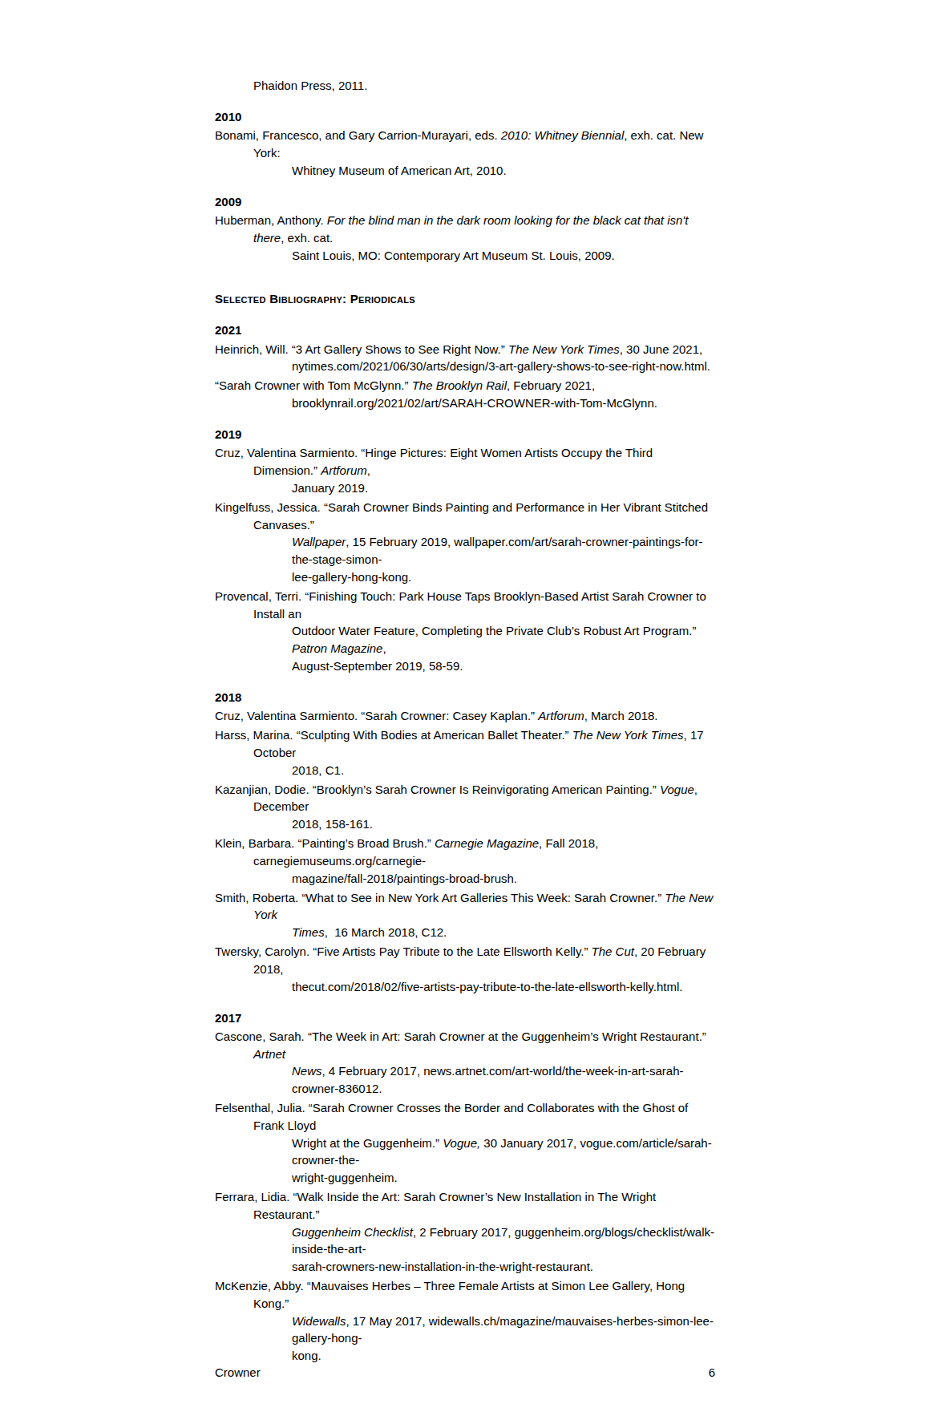Phaidon Press, 2011.
2010
Bonami, Francesco, and Gary Carrion-Murayari, eds. 2010: Whitney Biennial, exh. cat. New York: Whitney Museum of American Art, 2010.
2009
Huberman, Anthony. For the blind man in the dark room looking for the black cat that isn't there, exh. cat. Saint Louis, MO: Contemporary Art Museum St. Louis, 2009.
Selected Bibliography: Periodicals
2021
Heinrich, Will. “3 Art Gallery Shows to See Right Now.” The New York Times, 30 June 2021, nytimes.com/2021/06/30/arts/design/3-art-gallery-shows-to-see-right-now.html.
“Sarah Crowner with Tom McGlynn.” The Brooklyn Rail, February 2021, brooklynrail.org/2021/02/art/SARAH-CROWNER-with-Tom-McGlynn.
2019
Cruz, Valentina Sarmiento. “Hinge Pictures: Eight Women Artists Occupy the Third Dimension.” Artforum, January 2019.
Kingelfuss, Jessica. “Sarah Crowner Binds Painting and Performance in Her Vibrant Stitched Canvases.” Wallpaper, 15 February 2019, wallpaper.com/art/sarah-crowner-paintings-for-the-stage-simon- lee-gallery-hong-kong.
Provencal, Terri. “Finishing Touch: Park House Taps Brooklyn-Based Artist Sarah Crowner to Install an Outdoor Water Feature, Completing the Private Club’s Robust Art Program.” Patron Magazine, August-September 2019, 58-59.
2018
Cruz, Valentina Sarmiento. “Sarah Crowner: Casey Kaplan.” Artforum, March 2018.
Harss, Marina. “Sculpting With Bodies at American Ballet Theater.” The New York Times, 17 October 2018, C1.
Kazanjian, Dodie. “Brooklyn’s Sarah Crowner Is Reinvigorating American Painting.” Vogue, December 2018, 158-161.
Klein, Barbara. “Painting’s Broad Brush.” Carnegie Magazine, Fall 2018, carnegiemuseums.org/carnegie- magazine/fall-2018/paintings-broad-brush.
Smith, Roberta. “What to See in New York Art Galleries This Week: Sarah Crowner.” The New York Times, 16 March 2018, C12.
Twersky, Carolyn. “Five Artists Pay Tribute to the Late Ellsworth Kelly.” The Cut, 20 February 2018, thecut.com/2018/02/five-artists-pay-tribute-to-the-late-ellsworth-kelly.html.
2017
Cascone, Sarah. “The Week in Art: Sarah Crowner at the Guggenheim’s Wright Restaurant.” Artnet News, 4 February 2017, news.artnet.com/art-world/the-week-in-art-sarah-crowner-836012.
Felsenthal, Julia. “Sarah Crowner Crosses the Border and Collaborates with the Ghost of Frank Lloyd Wright at the Guggenheim.” Vogue, 30 January 2017, vogue.com/article/sarah-crowner-the- wright-guggenheim.
Ferrara, Lidia. “Walk Inside the Art: Sarah Crowner’s New Installation in The Wright Restaurant.” Guggenheim Checklist, 2 February 2017, guggenheim.org/blogs/checklist/walk-inside-the-art- sarah-crowners-new-installation-in-the-wright-restaurant.
McKenzie, Abby. “Mauvaises Herbes – Three Female Artists at Simon Lee Gallery, Hong Kong.” Widewalls, 17 May 2017, widewalls.ch/magazine/mauvaises-herbes-simon-lee-gallery-hong- kong.
Crowner 6